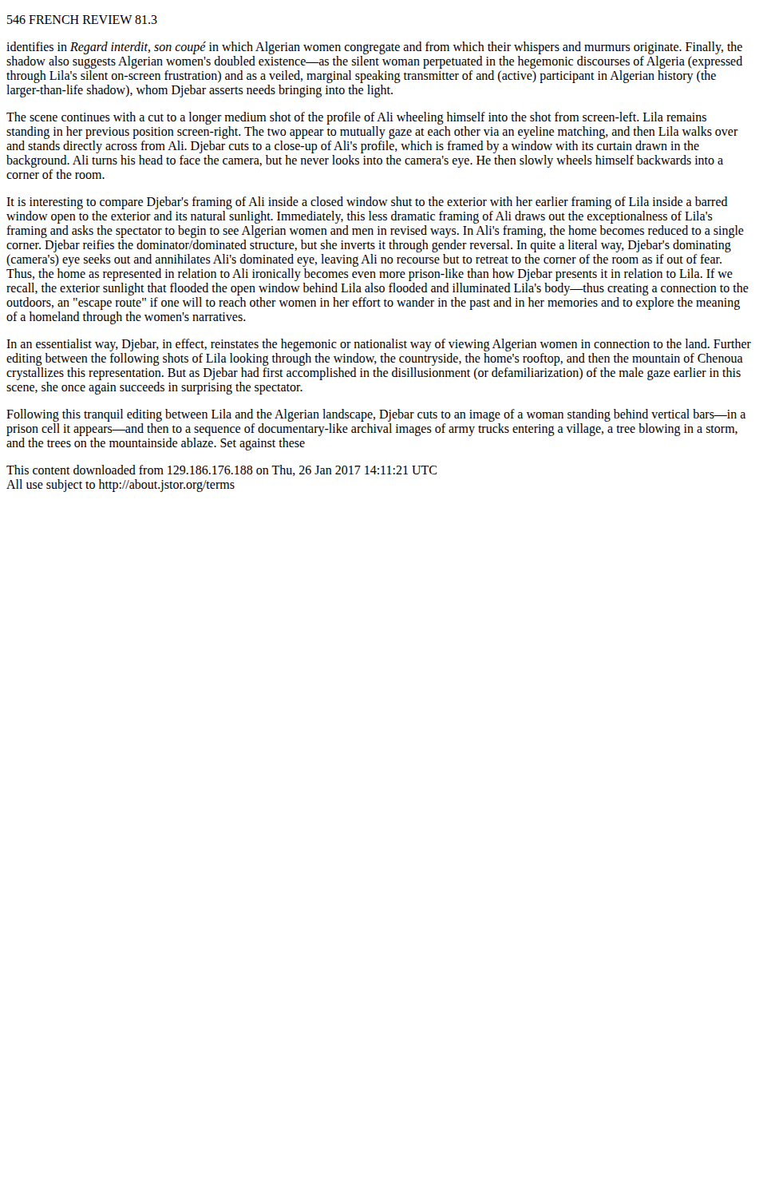546 FRENCH REVIEW 81.3
identifies in Regard interdit, son coupé in which Algerian women congregate and from which their whispers and murmurs originate. Finally, the shadow also suggests Algerian women's doubled existence—as the silent woman perpetuated in the hegemonic discourses of Algeria (expressed through Lila's silent on-screen frustration) and as a veiled, marginal speaking transmitter of and (active) participant in Algerian history (the larger-than-life shadow), whom Djebar asserts needs bringing into the light.
The scene continues with a cut to a longer medium shot of the profile of Ali wheeling himself into the shot from screen-left. Lila remains standing in her previous position screen-right. The two appear to mutually gaze at each other via an eyeline matching, and then Lila walks over and stands directly across from Ali. Djebar cuts to a close-up of Ali's profile, which is framed by a window with its curtain drawn in the background. Ali turns his head to face the camera, but he never looks into the camera's eye. He then slowly wheels himself backwards into a corner of the room.
It is interesting to compare Djebar's framing of Ali inside a closed window shut to the exterior with her earlier framing of Lila inside a barred window open to the exterior and its natural sunlight. Immediately, this less dramatic framing of Ali draws out the exceptionalness of Lila's framing and asks the spectator to begin to see Algerian women and men in revised ways. In Ali's framing, the home becomes reduced to a single corner. Djebar reifies the dominator/dominated structure, but she inverts it through gender reversal. In quite a literal way, Djebar's dominating (camera's) eye seeks out and annihilates Ali's dominated eye, leaving Ali no recourse but to retreat to the corner of the room as if out of fear. Thus, the home as represented in relation to Ali ironically becomes even more prison-like than how Djebar presents it in relation to Lila. If we recall, the exterior sunlight that flooded the open window behind Lila also flooded and illuminated Lila's body—thus creating a connection to the outdoors, an "escape route" if one will to reach other women in her effort to wander in the past and in her memories and to explore the meaning of a homeland through the women's narratives.
In an essentialist way, Djebar, in effect, reinstates the hegemonic or nationalist way of viewing Algerian women in connection to the land. Further editing between the following shots of Lila looking through the window, the countryside, the home's rooftop, and then the mountain of Chenoua crystallizes this representation. But as Djebar had first accomplished in the disillusionment (or defamiliarization) of the male gaze earlier in this scene, she once again succeeds in surprising the spectator.
Following this tranquil editing between Lila and the Algerian landscape, Djebar cuts to an image of a woman standing behind vertical bars—in a prison cell it appears—and then to a sequence of documentary-like archival images of army trucks entering a village, a tree blowing in a storm, and the trees on the mountainside ablaze. Set against these
This content downloaded from 129.186.176.188 on Thu, 26 Jan 2017 14:11:21 UTC
All use subject to http://about.jstor.org/terms